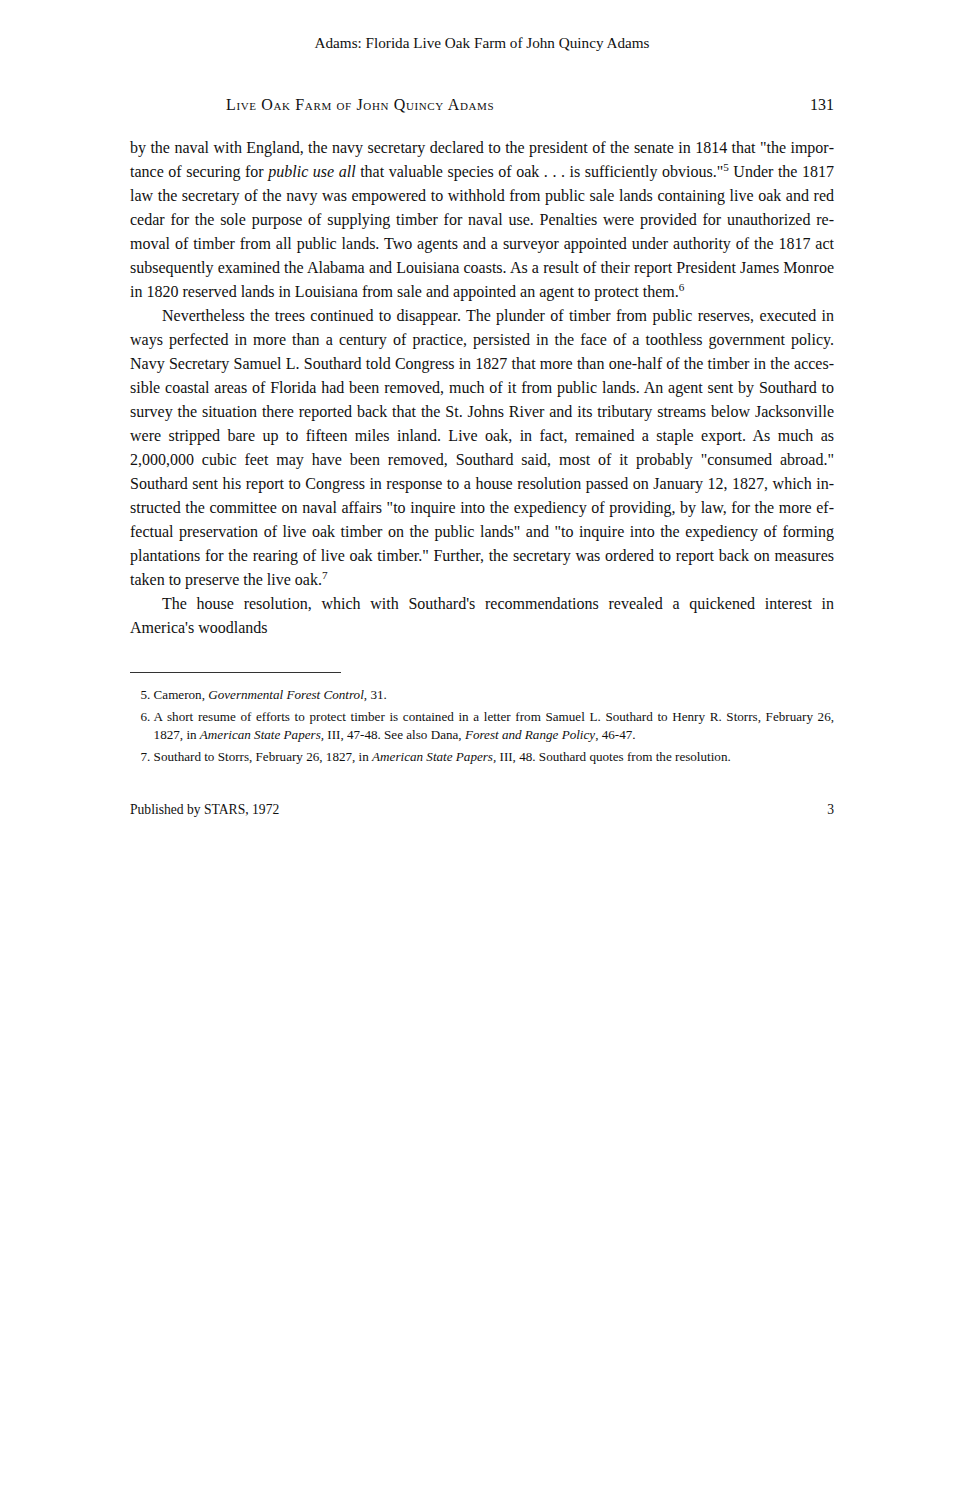Adams: Florida Live Oak Farm of John Quincy Adams
Live Oak Farm of John Quincy Adams 131
by the naval with England, the navy secretary declared to the president of the senate in 1814 that "the importance of securing for public use all that valuable species of oak . . . is sufficiently obvious."5 Under the 1817 law the secretary of the navy was empowered to withhold from public sale lands containing live oak and red cedar for the sole purpose of supplying timber for naval use. Penalties were provided for unauthorized removal of timber from all public lands. Two agents and a surveyor appointed under authority of the 1817 act subsequently examined the Alabama and Louisiana coasts. As a result of their report President James Monroe in 1820 reserved lands in Louisiana from sale and appointed an agent to protect them.6
Nevertheless the trees continued to disappear. The plunder of timber from public reserves, executed in ways perfected in more than a century of practice, persisted in the face of a toothless government policy. Navy Secretary Samuel L. Southard told Congress in 1827 that more than one-half of the timber in the accessible coastal areas of Florida had been removed, much of it from public lands. An agent sent by Southard to survey the situation there reported back that the St. Johns River and its tributary streams below Jacksonville were stripped bare up to fifteen miles inland. Live oak, in fact, remained a staple export. As much as 2,000,000 cubic feet may have been removed, Southard said, most of it probably "consumed abroad." Southard sent his report to Congress in response to a house resolution passed on January 12, 1827, which instructed the committee on naval affairs "to inquire into the expediency of providing, by law, for the more effectual preservation of live oak timber on the public lands" and "to inquire into the expediency of forming plantations for the rearing of live oak timber." Further, the secretary was ordered to report back on measures taken to preserve the live oak.7
The house resolution, which with Southard's recommendations revealed a quickened interest in America's woodlands
Cameron, Governmental Forest Control, 31.
A short resume of efforts to protect timber is contained in a letter from Samuel L. Southard to Henry R. Storrs, February 26, 1827, in American State Papers, III, 47-48. See also Dana, Forest and Range Policy, 46-47.
Southard to Storrs, February 26, 1827, in American State Papers, III, 48. Southard quotes from the resolution.
Published by STARS, 1972 3